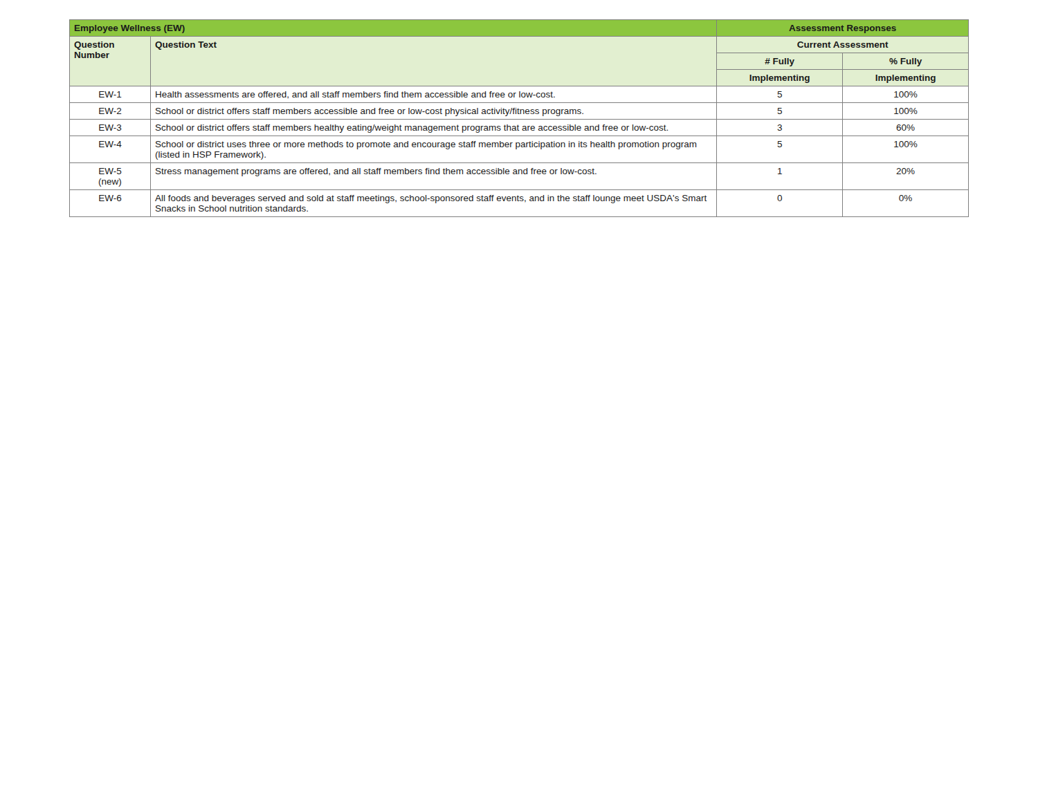| Employee Wellness (EW) | Assessment Responses |
| --- | --- |
| Question Number | Question Text | Current Assessment |
| # Fully | % Fully |
| Implementing | Implementing |
| EW-1 | Health assessments are offered, and all staff members find them accessible and free or low-cost. | 5 | 100% |
| EW-2 | School or district offers staff members accessible and free or low-cost physical activity/fitness programs. | 5 | 100% |
| EW-3 | School or district offers staff members healthy eating/weight management programs that are accessible and free or low-cost. | 3 | 60% |
| EW-4 | School or district uses three or more methods to promote and encourage staff member participation in its health promotion program (listed in HSP Framework). | 5 | 100% |
| EW-5 (new) | Stress management programs are offered, and all staff members find them accessible and free or low-cost. | 1 | 20% |
| EW-6 | All foods and beverages served and sold at staff meetings, school-sponsored staff events, and in the staff lounge meet USDA's Smart Snacks in School nutrition standards. | 0 | 0% |